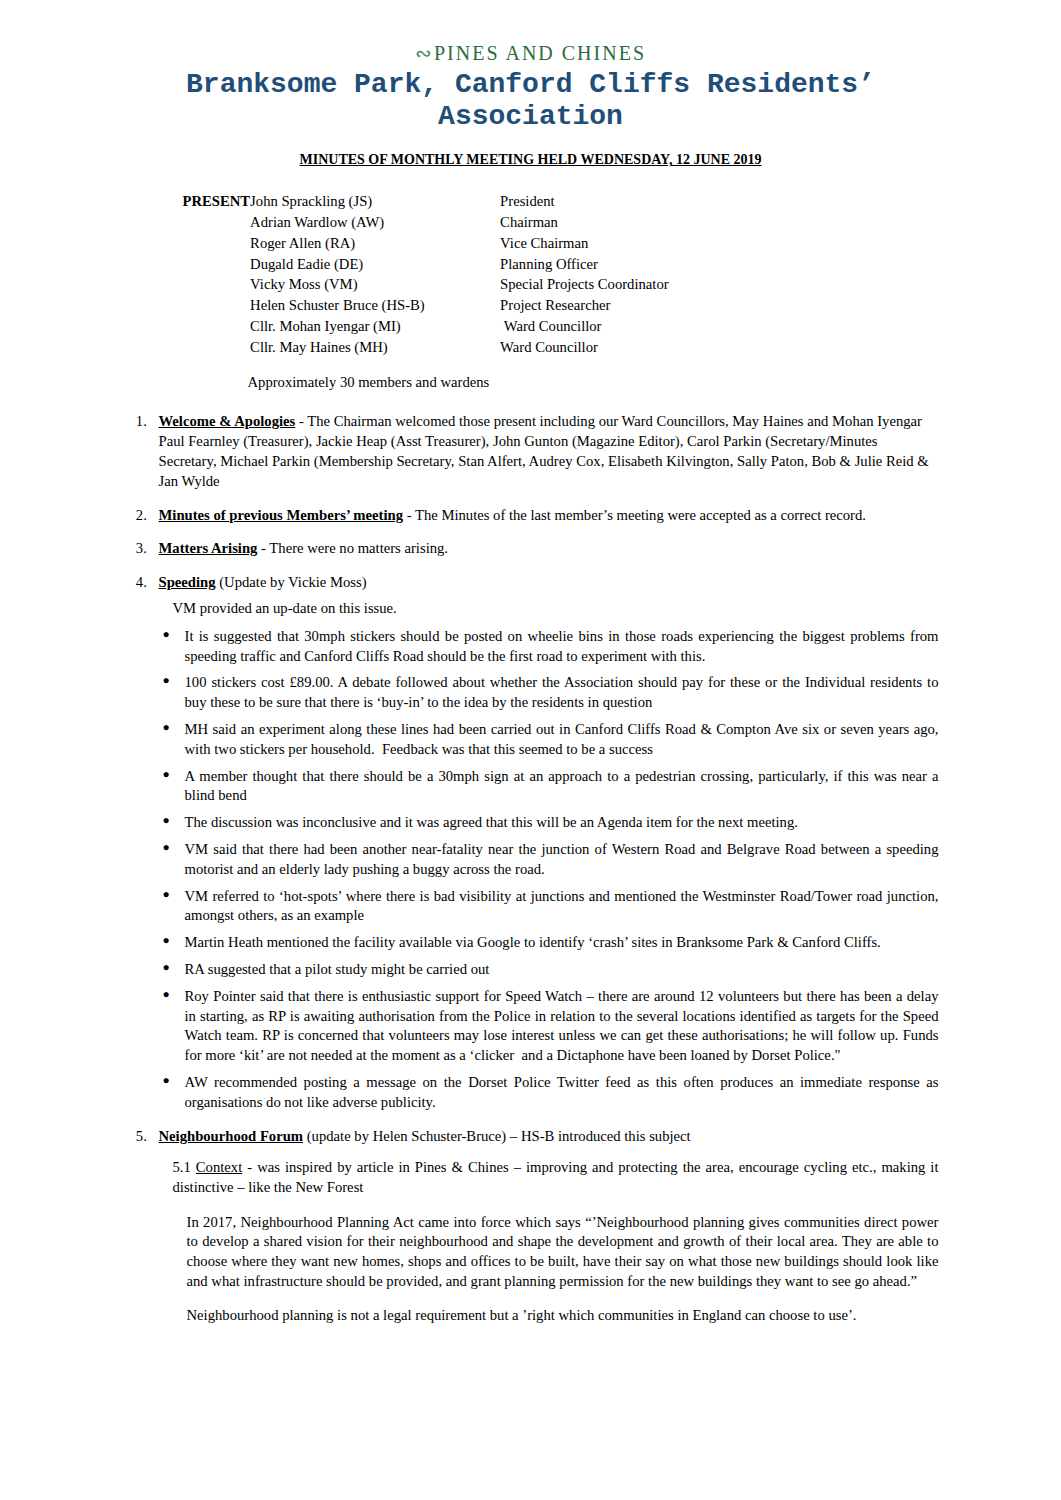∾PINES AND CHINES
Branksome Park, Canford Cliffs Residents’
Association
MINUTES OF MONTHLY MEETING HELD WEDNESDAY, 12 JUNE 2019
| PRESENT | John Sprackling (JS) | President |
| | Adrian Wardlow (AW) | Chairman |
| | Roger Allen (RA) | Vice Chairman |
| | Dugald Eadie (DE) | Planning Officer |
| | Vicky Moss (VM) | Special Projects Coordinator |
| | Helen Schuster Bruce (HS-B) | Project Researcher |
| | Cllr. Mohan Iyengar (MI) | Ward Councillor |
| | Cllr. May Haines (MH) | Ward Councillor |
Approximately 30 members and wardens
Welcome & Apologies - The Chairman welcomed those present including our Ward Councillors, May Haines and Mohan Iyengar
Paul Fearnley (Treasurer), Jackie Heap (Asst Treasurer), John Gunton (Magazine Editor), Carol Parkin (Secretary/Minutes Secretary, Michael Parkin (Membership Secretary, Stan Alfert, Audrey Cox, Elisabeth Kilvington, Sally Paton, Bob & Julie Reid & Jan Wylde
Minutes of previous Members’ meeting - The Minutes of the last member’s meeting were accepted as a correct record.
Matters Arising - There were no matters arising.
Speeding (Update by Vickie Moss)
VM provided an up-date on this issue.
It is suggested that 30mph stickers should be posted on wheelie bins in those roads experiencing the biggest problems from speeding traffic and Canford Cliffs Road should be the first road to experiment with this.
100 stickers cost £89.00. A debate followed about whether the Association should pay for these or the Individual residents to buy these to be sure that there is ‘buy-in’ to the idea by the residents in question
MH said an experiment along these lines had been carried out in Canford Cliffs Road & Compton Ave six or seven years ago, with two stickers per household. Feedback was that this seemed to be a success
A member thought that there should be a 30mph sign at an approach to a pedestrian crossing, particularly, if this was near a blind bend
The discussion was inconclusive and it was agreed that this will be an Agenda item for the next meeting.
VM said that there had been another near-fatality near the junction of Western Road and Belgrave Road between a speeding motorist and an elderly lady pushing a buggy across the road.
VM referred to ‘hot-spots’ where there is bad visibility at junctions and mentioned the Westminster Road/Tower road junction, amongst others, as an example
Martin Heath mentioned the facility available via Google to identify ‘crash’ sites in Branksome Park & Canford Cliffs.
RA suggested that a pilot study might be carried out
Roy Pointer said that there is enthusiastic support for Speed Watch – there are around 12 volunteers but there has been a delay in starting, as RP is awaiting authorisation from the Police in relation to the several locations identified as targets for the Speed Watch team. RP is concerned that volunteers may lose interest unless we can get these authorisations; he will follow up. Funds for more ‘kit’ are not needed at the moment as a ‘clicker and a Dictaphone have been loaned by Dorset Police."
AW recommended posting a message on the Dorset Police Twitter feed as this often produces an immediate response as organisations do not like adverse publicity.
Neighbourhood Forum (update by Helen Schuster-Bruce) – HS-B introduced this subject
5.1 Context - was inspired by article in Pines & Chines – improving and protecting the area, encourage cycling etc., making it distinctive – like the New Forest
In 2017, Neighbourhood Planning Act came into force which says “’Neighbourhood planning gives communities direct power to develop a shared vision for their neighbourhood and shape the development and growth of their local area. They are able to choose where they want new homes, shops and offices to be built, have their say on what those new buildings should look like and what infrastructure should be provided, and grant planning permission for the new buildings they want to see go ahead.”
Neighbourhood planning is not a legal requirement but a ’right which communities in England can choose to use’.